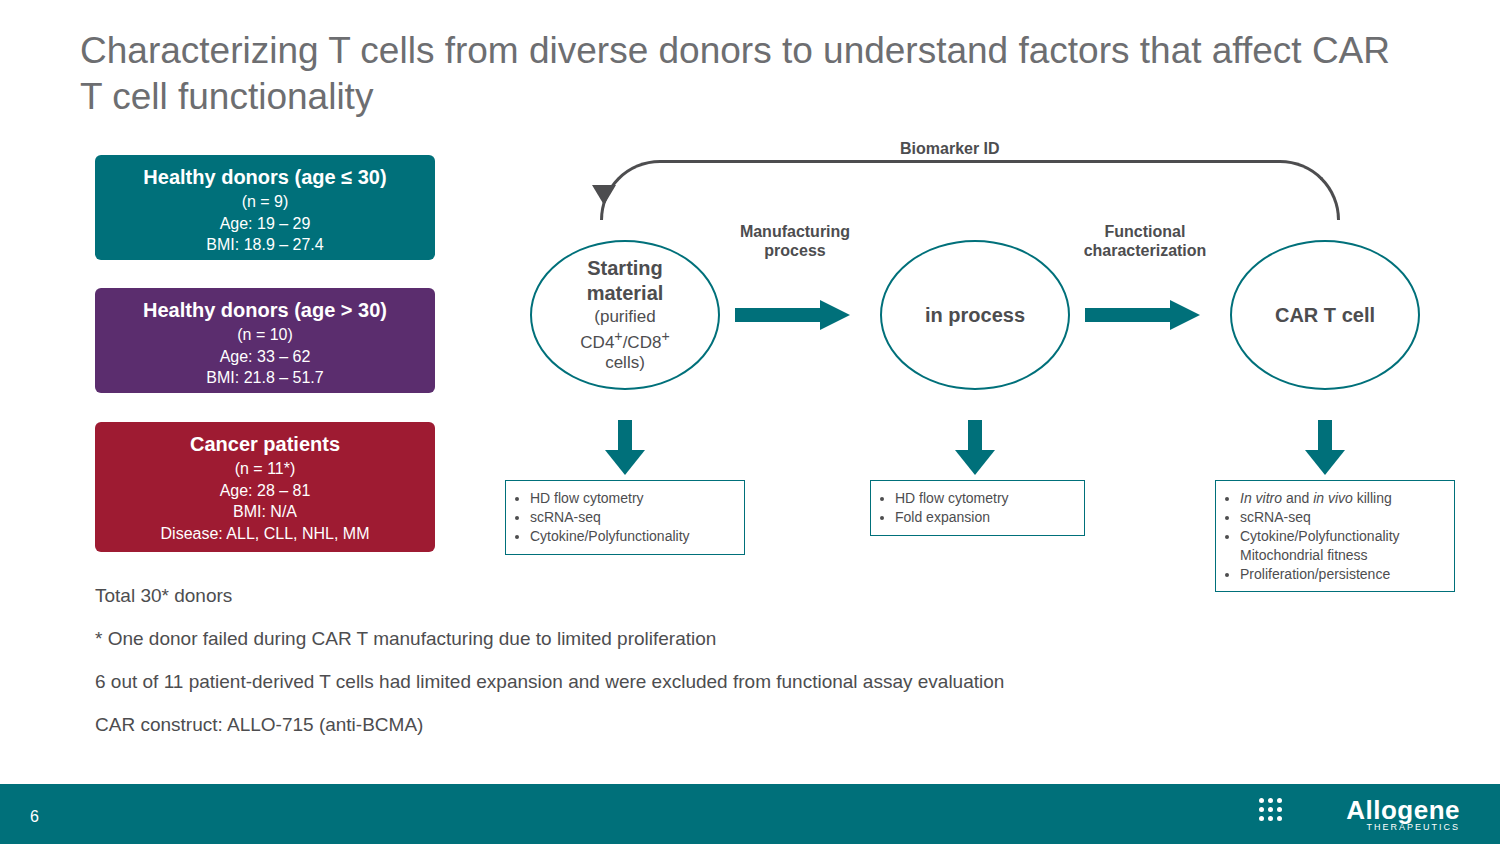Characterizing T cells from diverse donors to understand factors that affect CAR T cell functionality
Healthy donors (age ≤ 30) (n = 9) Age: 19 – 29 BMI: 18.9 – 27.4
Healthy donors (age > 30) (n = 10) Age: 33 – 62 BMI: 21.8 – 51.7
Cancer patients (n = 11*) Age: 28 – 81 BMI: N/A Disease: ALL, CLL, NHL, MM
Biomarker ID
Starting
material
(purified
CD4+/CD8+
cells)
in process
CAR T cell
Manufacturing
process
Functional
characterization
HD flow cytometry
scRNA-seq
Cytokine/Polyfunctionality
HD flow cytometry
Fold expansion
In vitro and in vivo killing
scRNA-seq
Cytokine/Polyfunctionality
Mitochondrial fitness
Proliferation/persistence
Total 30* donors
* One donor failed during CAR T manufacturing due to limited proliferation
6 out of 11 patient-derived T cells had limited expansion and were excluded from functional assay evaluation
CAR construct: ALLO-715 (anti-BCMA)
6
AllogeneTHERAPEUTICS